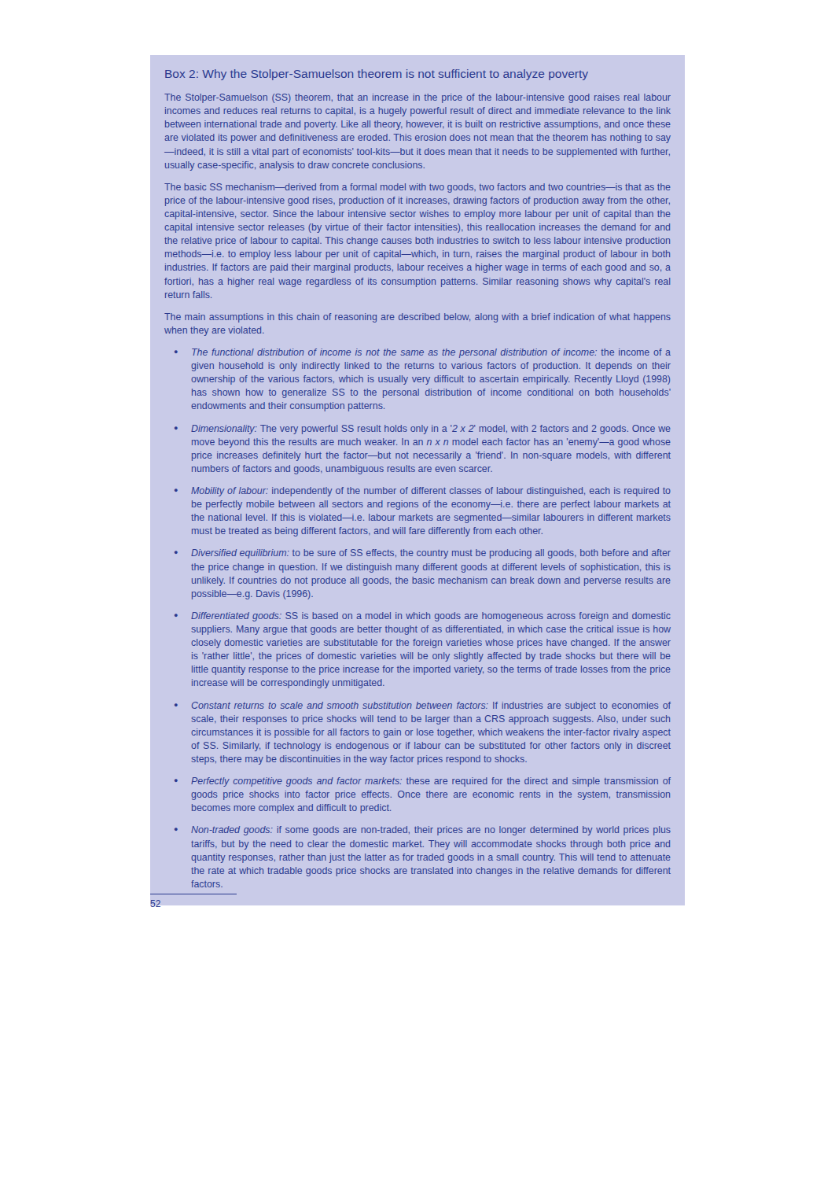Box 2: Why the Stolper-Samuelson theorem is not sufficient to analyze poverty
The Stolper-Samuelson (SS) theorem, that an increase in the price of the labour-intensive good raises real labour incomes and reduces real returns to capital, is a hugely powerful result of direct and immediate relevance to the link between international trade and poverty. Like all theory, however, it is built on restrictive assumptions, and once these are violated its power and definitiveness are eroded. This erosion does not mean that the theorem has nothing to say—indeed, it is still a vital part of economists' tool-kits—but it does mean that it needs to be supplemented with further, usually case-specific, analysis to draw concrete conclusions.
The basic SS mechanism—derived from a formal model with two goods, two factors and two countries—is that as the price of the labour-intensive good rises, production of it increases, drawing factors of production away from the other, capital-intensive, sector. Since the labour intensive sector wishes to employ more labour per unit of capital than the capital intensive sector releases (by virtue of their factor intensities), this reallocation increases the demand for and the relative price of labour to capital. This change causes both industries to switch to less labour intensive production methods—i.e. to employ less labour per unit of capital—which, in turn, raises the marginal product of labour in both industries. If factors are paid their marginal products, labour receives a higher wage in terms of each good and so, a fortiori, has a higher real wage regardless of its consumption patterns. Similar reasoning shows why capital's real return falls.
The main assumptions in this chain of reasoning are described below, along with a brief indication of what happens when they are violated.
The functional distribution of income is not the same as the personal distribution of income: the income of a given household is only indirectly linked to the returns to various factors of production. It depends on their ownership of the various factors, which is usually very difficult to ascertain empirically. Recently Lloyd (1998) has shown how to generalize SS to the personal distribution of income conditional on both households' endowments and their consumption patterns.
Dimensionality: The very powerful SS result holds only in a '2 x 2' model, with 2 factors and 2 goods. Once we move beyond this the results are much weaker. In an n x n model each factor has an 'enemy'—a good whose price increases definitely hurt the factor—but not necessarily a 'friend'. In non-square models, with different numbers of factors and goods, unambiguous results are even scarcer.
Mobility of labour: independently of the number of different classes of labour distinguished, each is required to be perfectly mobile between all sectors and regions of the economy—i.e. there are perfect labour markets at the national level. If this is violated—i.e. labour markets are segmented—similar labourers in different markets must be treated as being different factors, and will fare differently from each other.
Diversified equilibrium: to be sure of SS effects, the country must be producing all goods, both before and after the price change in question. If we distinguish many different goods at different levels of sophistication, this is unlikely. If countries do not produce all goods, the basic mechanism can break down and perverse results are possible—e.g. Davis (1996).
Differentiated goods: SS is based on a model in which goods are homogeneous across foreign and domestic suppliers. Many argue that goods are better thought of as differentiated, in which case the critical issue is how closely domestic varieties are substitutable for the foreign varieties whose prices have changed. If the answer is 'rather little', the prices of domestic varieties will be only slightly affected by trade shocks but there will be little quantity response to the price increase for the imported variety, so the terms of trade losses from the price increase will be correspondingly unmitigated.
Constant returns to scale and smooth substitution between factors: If industries are subject to economies of scale, their responses to price shocks will tend to be larger than a CRS approach suggests. Also, under such circumstances it is possible for all factors to gain or lose together, which weakens the inter-factor rivalry aspect of SS. Similarly, if technology is endogenous or if labour can be substituted for other factors only in discreet steps, there may be discontinuities in the way factor prices respond to shocks.
Perfectly competitive goods and factor markets: these are required for the direct and simple transmission of goods price shocks into factor price effects. Once there are economic rents in the system, transmission becomes more complex and difficult to predict.
Non-traded goods: if some goods are non-traded, their prices are no longer determined by world prices plus tariffs, but by the need to clear the domestic market. They will accommodate shocks through both price and quantity responses, rather than just the latter as for traded goods in a small country. This will tend to attenuate the rate at which tradable goods price shocks are translated into changes in the relative demands for different factors.
52